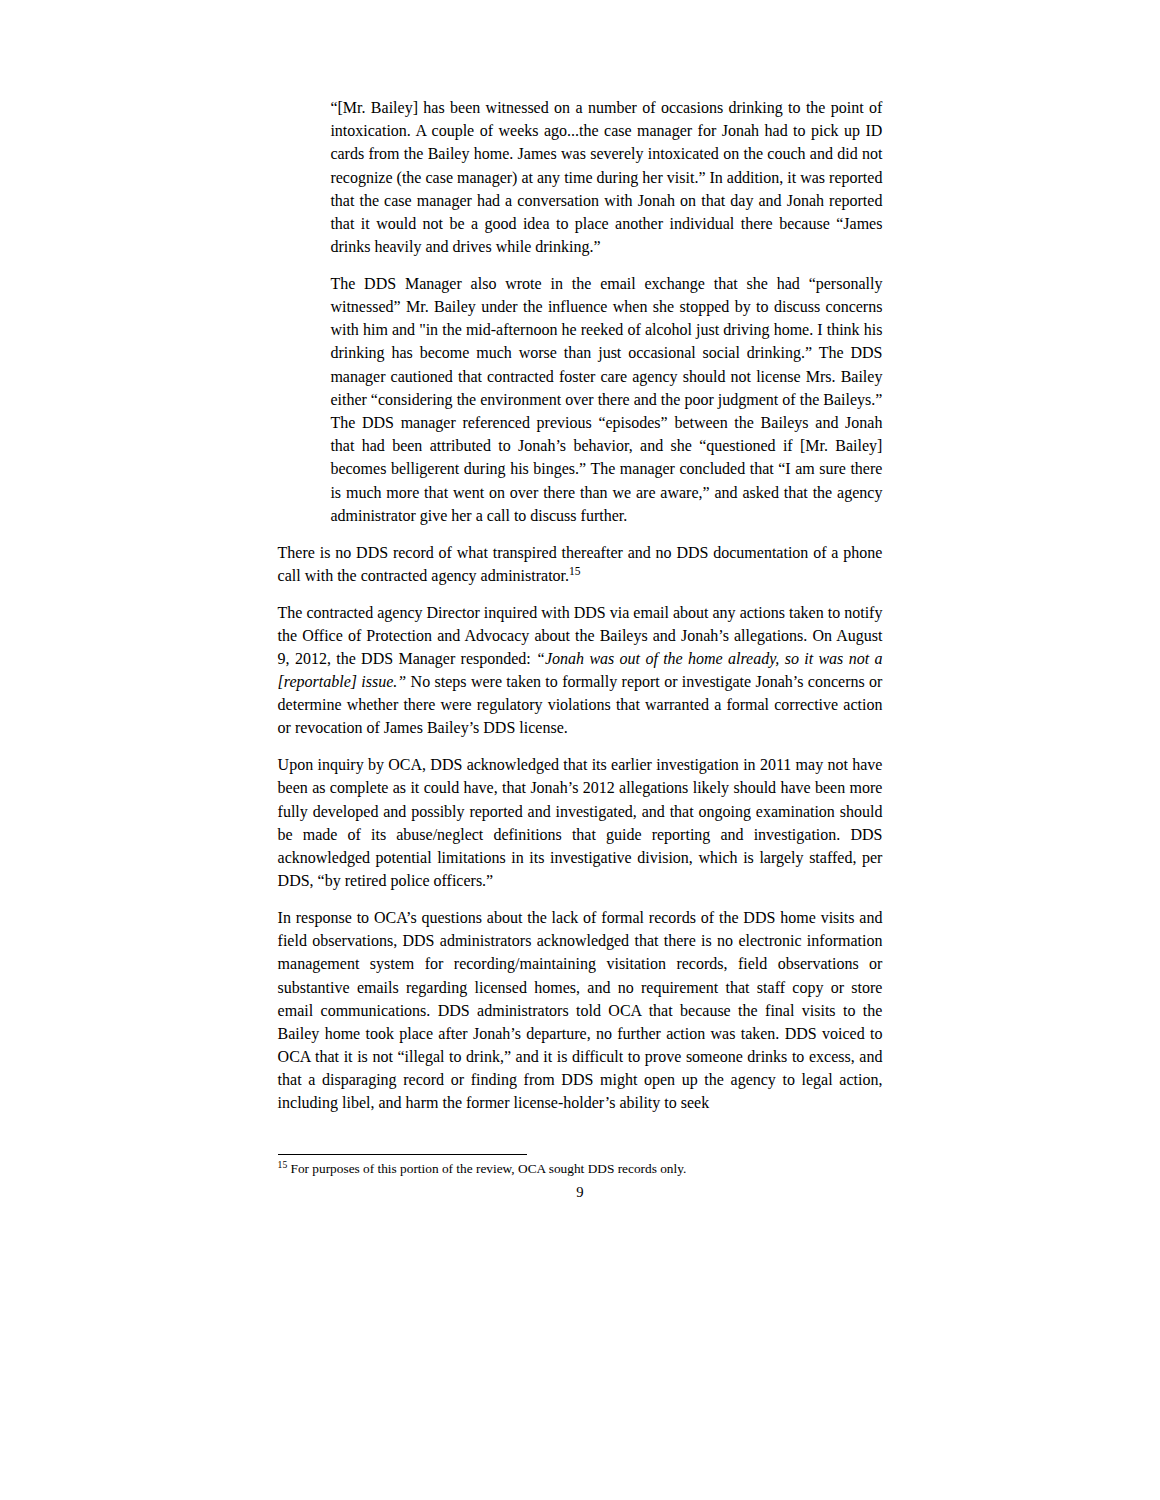“[Mr. Bailey] has been witnessed on a number of occasions drinking to the point of intoxication. A couple of weeks ago...the case manager for Jonah had to pick up ID cards from the Bailey home. James was severely intoxicated on the couch and did not recognize (the case manager) at any time during her visit.” In addition, it was reported that the case manager had a conversation with Jonah on that day and Jonah reported that it would not be a good idea to place another individual there because “James drinks heavily and drives while drinking.”
The DDS Manager also wrote in the email exchange that she had “personally witnessed” Mr. Bailey under the influence when she stopped by to discuss concerns with him and "in the mid-afternoon he reeked of alcohol just driving home. I think his drinking has become much worse than just occasional social drinking.” The DDS manager cautioned that contracted foster care agency should not license Mrs. Bailey either “considering the environment over there and the poor judgment of the Baileys.” The DDS manager referenced previous “episodes” between the Baileys and Jonah that had been attributed to Jonah’s behavior, and she “questioned if [Mr. Bailey] becomes belligerent during his binges.” The manager concluded that “I am sure there is much more that went on over there than we are aware,” and asked that the agency administrator give her a call to discuss further.
There is no DDS record of what transpired thereafter and no DDS documentation of a phone call with the contracted agency administrator.15
The contracted agency Director inquired with DDS via email about any actions taken to notify the Office of Protection and Advocacy about the Baileys and Jonah’s allegations. On August 9, 2012, the DDS Manager responded: “Jonah was out of the home already, so it was not a [reportable] issue.” No steps were taken to formally report or investigate Jonah’s concerns or determine whether there were regulatory violations that warranted a formal corrective action or revocation of James Bailey’s DDS license.
Upon inquiry by OCA, DDS acknowledged that its earlier investigation in 2011 may not have been as complete as it could have, that Jonah’s 2012 allegations likely should have been more fully developed and possibly reported and investigated, and that ongoing examination should be made of its abuse/neglect definitions that guide reporting and investigation. DDS acknowledged potential limitations in its investigative division, which is largely staffed, per DDS, “by retired police officers.”
In response to OCA’s questions about the lack of formal records of the DDS home visits and field observations, DDS administrators acknowledged that there is no electronic information management system for recording/maintaining visitation records, field observations or substantive emails regarding licensed homes, and no requirement that staff copy or store email communications. DDS administrators told OCA that because the final visits to the Bailey home took place after Jonah’s departure, no further action was taken. DDS voiced to OCA that it is not “illegal to drink,” and it is difficult to prove someone drinks to excess, and that a disparaging record or finding from DDS might open up the agency to legal action, including libel, and harm the former license-holder’s ability to seek
15 For purposes of this portion of the review, OCA sought DDS records only.
9